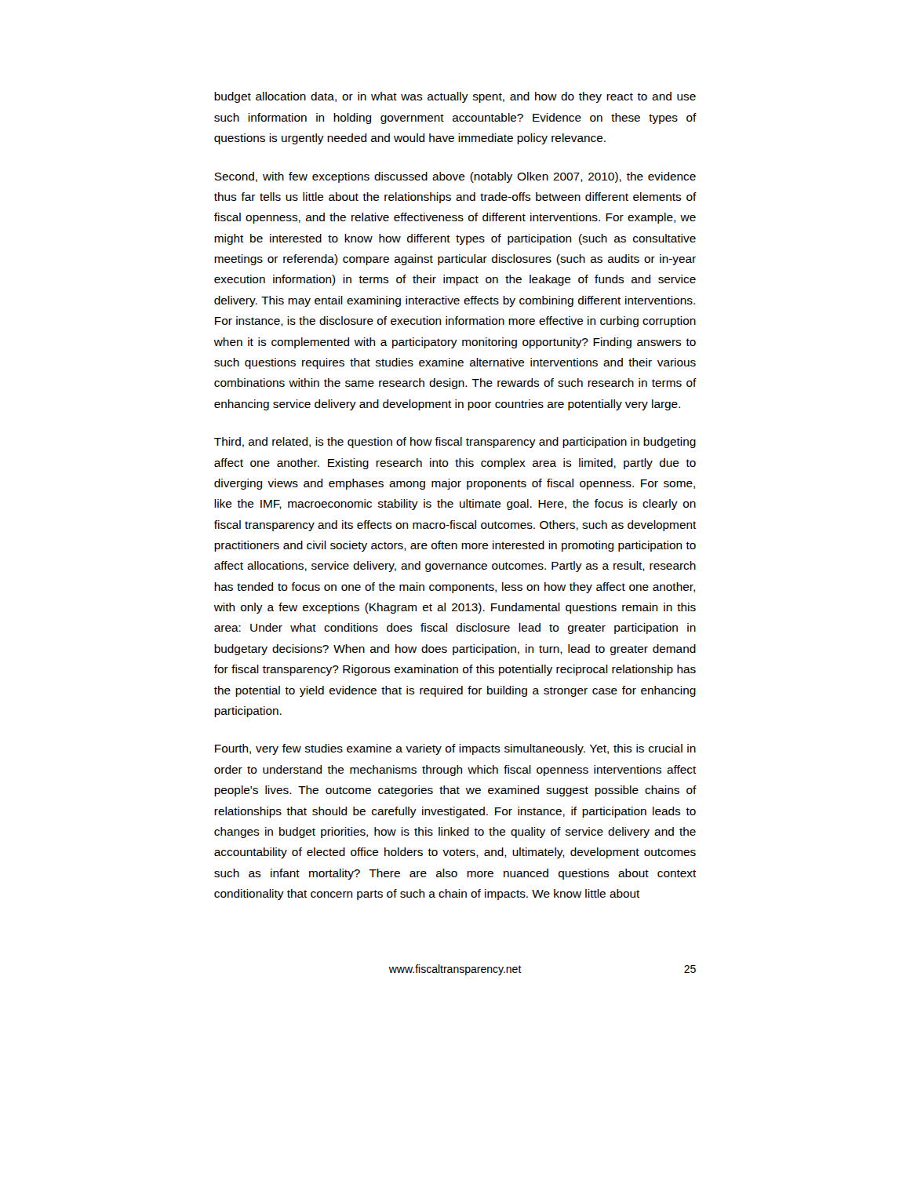budget allocation data, or in what was actually spent, and how do they react to and use such information in holding government accountable? Evidence on these types of questions is urgently needed and would have immediate policy relevance.
Second, with few exceptions discussed above (notably Olken 2007, 2010), the evidence thus far tells us little about the relationships and trade-offs between different elements of fiscal openness, and the relative effectiveness of different interventions. For example, we might be interested to know how different types of participation (such as consultative meetings or referenda) compare against particular disclosures (such as audits or in-year execution information) in terms of their impact on the leakage of funds and service delivery. This may entail examining interactive effects by combining different interventions. For instance, is the disclosure of execution information more effective in curbing corruption when it is complemented with a participatory monitoring opportunity? Finding answers to such questions requires that studies examine alternative interventions and their various combinations within the same research design. The rewards of such research in terms of enhancing service delivery and development in poor countries are potentially very large.
Third, and related, is the question of how fiscal transparency and participation in budgeting affect one another. Existing research into this complex area is limited, partly due to diverging views and emphases among major proponents of fiscal openness. For some, like the IMF, macroeconomic stability is the ultimate goal. Here, the focus is clearly on fiscal transparency and its effects on macro-fiscal outcomes. Others, such as development practitioners and civil society actors, are often more interested in promoting participation to affect allocations, service delivery, and governance outcomes. Partly as a result, research has tended to focus on one of the main components, less on how they affect one another, with only a few exceptions (Khagram et al 2013). Fundamental questions remain in this area: Under what conditions does fiscal disclosure lead to greater participation in budgetary decisions? When and how does participation, in turn, lead to greater demand for fiscal transparency? Rigorous examination of this potentially reciprocal relationship has the potential to yield evidence that is required for building a stronger case for enhancing participation.
Fourth, very few studies examine a variety of impacts simultaneously. Yet, this is crucial in order to understand the mechanisms through which fiscal openness interventions affect people's lives. The outcome categories that we examined suggest possible chains of relationships that should be carefully investigated. For instance, if participation leads to changes in budget priorities, how is this linked to the quality of service delivery and the accountability of elected office holders to voters, and, ultimately, development outcomes such as infant mortality? There are also more nuanced questions about context conditionality that concern parts of such a chain of impacts. We know little about
www.fiscaltransparency.net
25